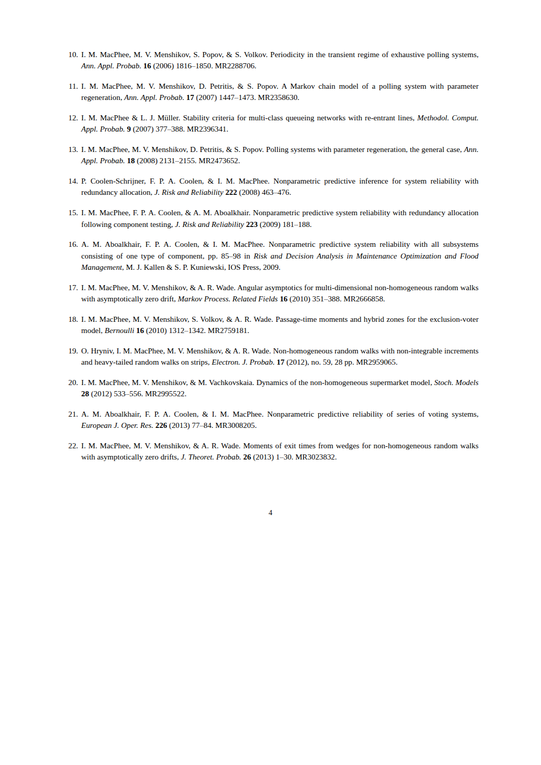10. I. M. MacPhee, M. V. Menshikov, S. Popov, & S. Volkov. Periodicity in the transient regime of exhaustive polling systems, Ann. Appl. Probab. 16 (2006) 1816–1850. MR2288706.
11. I. M. MacPhee, M. V. Menshikov, D. Petritis, & S. Popov. A Markov chain model of a polling system with parameter regeneration, Ann. Appl. Probab. 17 (2007) 1447–1473. MR2358630.
12. I. M. MacPhee & L. J. Müller. Stability criteria for multi-class queueing networks with re-entrant lines, Methodol. Comput. Appl. Probab. 9 (2007) 377–388. MR2396341.
13. I. M. MacPhee, M. V. Menshikov, D. Petritis, & S. Popov. Polling systems with parameter regeneration, the general case, Ann. Appl. Probab. 18 (2008) 2131–2155. MR2473652.
14. P. Coolen-Schrijner, F. P. A. Coolen, & I. M. MacPhee. Nonparametric predictive inference for system reliability with redundancy allocation, J. Risk and Reliability 222 (2008) 463–476.
15. I. M. MacPhee, F. P. A. Coolen, & A. M. Aboalkhair. Nonparametric predictive system reliability with redundancy allocation following component testing, J. Risk and Reliability 223 (2009) 181–188.
16. A. M. Aboalkhair, F. P. A. Coolen, & I. M. MacPhee. Nonparametric predictive system reliability with all subsystems consisting of one type of component, pp. 85–98 in Risk and Decision Analysis in Maintenance Optimization and Flood Management, M. J. Kallen & S. P. Kuniewski, IOS Press, 2009.
17. I. M. MacPhee, M. V. Menshikov, & A. R. Wade. Angular asymptotics for multi-dimensional non-homogeneous random walks with asymptotically zero drift, Markov Process. Related Fields 16 (2010) 351–388. MR2666858.
18. I. M. MacPhee, M. V. Menshikov, S. Volkov, & A. R. Wade. Passage-time moments and hybrid zones for the exclusion-voter model, Bernoulli 16 (2010) 1312–1342. MR2759181.
19. O. Hryniv, I. M. MacPhee, M. V. Menshikov, & A. R. Wade. Non-homogeneous random walks with non-integrable increments and heavy-tailed random walks on strips, Electron. J. Probab. 17 (2012), no. 59, 28 pp. MR2959065.
20. I. M. MacPhee, M. V. Menshikov, & M. Vachkovskaia. Dynamics of the non-homogeneous supermarket model, Stoch. Models 28 (2012) 533–556. MR2995522.
21. A. M. Aboalkhair, F. P. A. Coolen, & I. M. MacPhee. Nonparametric predictive reliability of series of voting systems, European J. Oper. Res. 226 (2013) 77–84. MR3008205.
22. I. M. MacPhee, M. V. Menshikov, & A. R. Wade. Moments of exit times from wedges for non-homogeneous random walks with asymptotically zero drifts, J. Theoret. Probab. 26 (2013) 1–30. MR3023832.
4